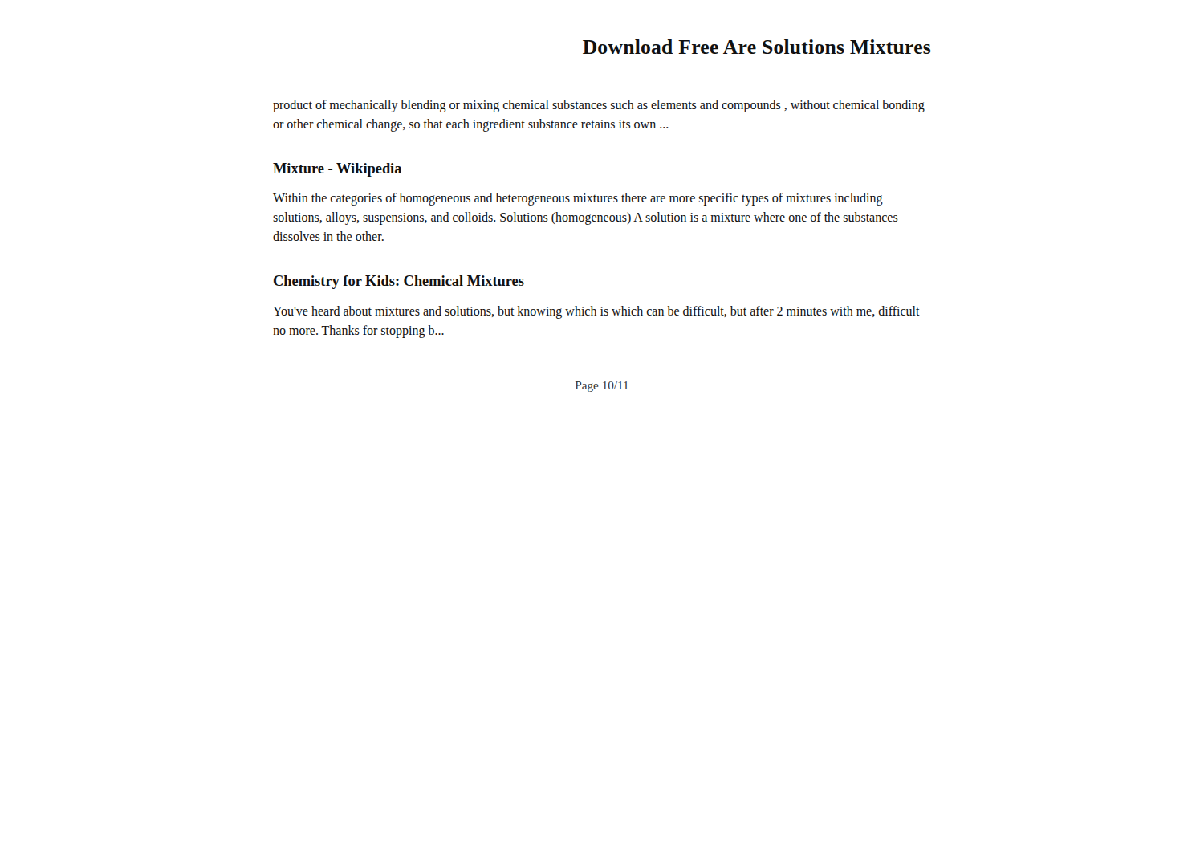Download Free Are Solutions Mixtures
product of mechanically blending or mixing chemical substances such as elements and compounds , without chemical bonding or other chemical change, so that each ingredient substance retains its own ...
Mixture - Wikipedia
Within the categories of homogeneous and heterogeneous mixtures there are more specific types of mixtures including solutions, alloys, suspensions, and colloids. Solutions (homogeneous) A solution is a mixture where one of the substances dissolves in the other.
Chemistry for Kids: Chemical Mixtures
You've heard about mixtures and solutions, but knowing which is which can be difficult, but after 2 minutes with me, difficult no more. Thanks for stopping b...
Page 10/11